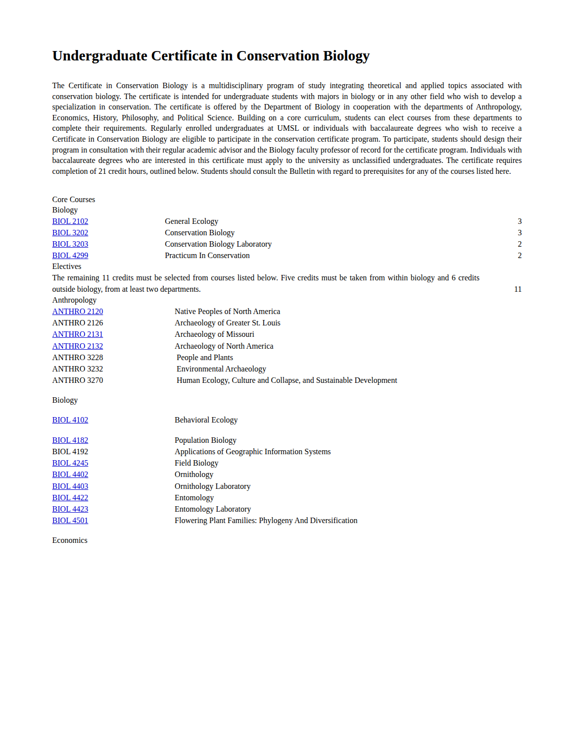Undergraduate Certificate in Conservation Biology
The Certificate in Conservation Biology is a multidisciplinary program of study integrating theoretical and applied topics associated with conservation biology. The certificate is intended for undergraduate students with majors in biology or in any other field who wish to develop a specialization in conservation. The certificate is offered by the Department of Biology in cooperation with the departments of Anthropology, Economics, History, Philosophy, and Political Science. Building on a core curriculum, students can elect courses from these departments to complete their requirements. Regularly enrolled undergraduates at UMSL or individuals with baccalaureate degrees who wish to receive a Certificate in Conservation Biology are eligible to participate in the conservation certificate program. To participate, students should design their program in consultation with their regular academic advisor and the Biology faculty professor of record for the certificate program. Individuals with baccalaureate degrees who are interested in this certificate must apply to the university as unclassified undergraduates. The certificate requires completion of 21 credit hours, outlined below. Students should consult the Bulletin with regard to prerequisites for any of the courses listed here.
Core Courses
Biology
| BIOL 2102 | General Ecology | 3 |
| BIOL 3202 | Conservation Biology | 3 |
| BIOL 3203 | Conservation Biology Laboratory | 2 |
| BIOL 4299 | Practicum In Conservation | 2 |
Electives
| The remaining 11 credits must be selected from courses listed below. Five credits must be taken from within biology and 6 credits outside biology, from at least two departments. | 11 |
Anthropology
| ANTHRO 2120 | Native Peoples of North America |
| ANTHRO 2126 | Archaeology of Greater St. Louis |
| ANTHRO 2131 | Archaeology of Missouri |
| ANTHRO 2132 | Archaeology of North America |
| ANTHRO 3228 | People and Plants |
| ANTHRO 3232 | Environmental Archaeology |
| ANTHRO 3270 | Human Ecology, Culture and Collapse, and Sustainable Development |
Biology
| BIOL 4102 | Behavioral Ecology |
| BIOL 4182 | Population Biology |
| BIOL 4192 | Applications of Geographic Information Systems |
| BIOL 4245 | Field Biology |
| BIOL 4402 | Ornithology |
| BIOL 4403 | Ornithology Laboratory |
| BIOL 4422 | Entomology |
| BIOL 4423 | Entomology Laboratory |
| BIOL 4501 | Flowering Plant Families: Phylogeny And Diversification |
Economics